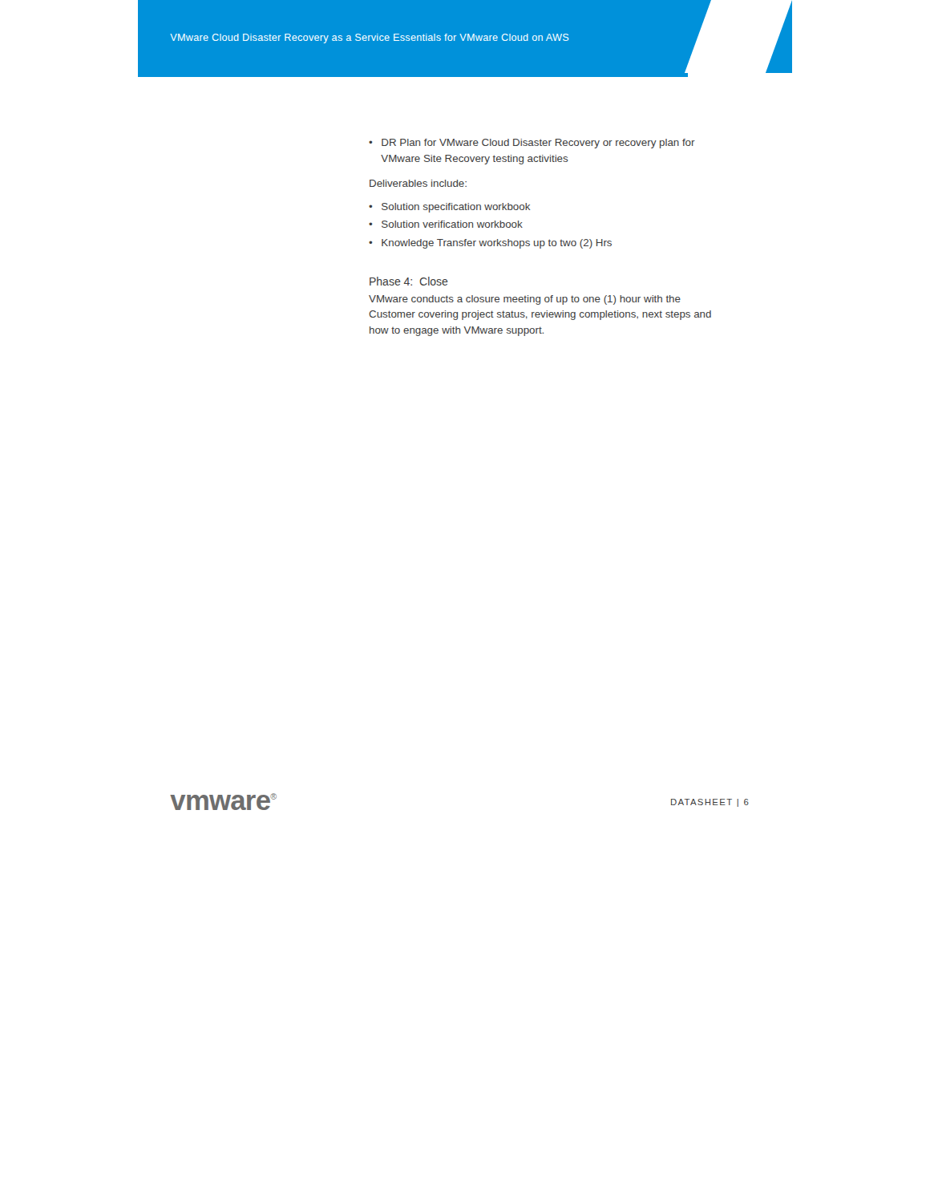VMware Cloud Disaster Recovery as a Service Essentials for VMware Cloud on AWS
DR Plan for VMware Cloud Disaster Recovery or recovery plan for VMware Site Recovery testing activities
Deliverables include:
Solution specification workbook
Solution verification workbook
Knowledge Transfer workshops up to two (2) Hrs
Phase 4: Close
VMware conducts a closure meeting of up to one (1) hour with the Customer covering project status, reviewing completions, next steps and how to engage with VMware support.
vmware®
DATASHEET | 6